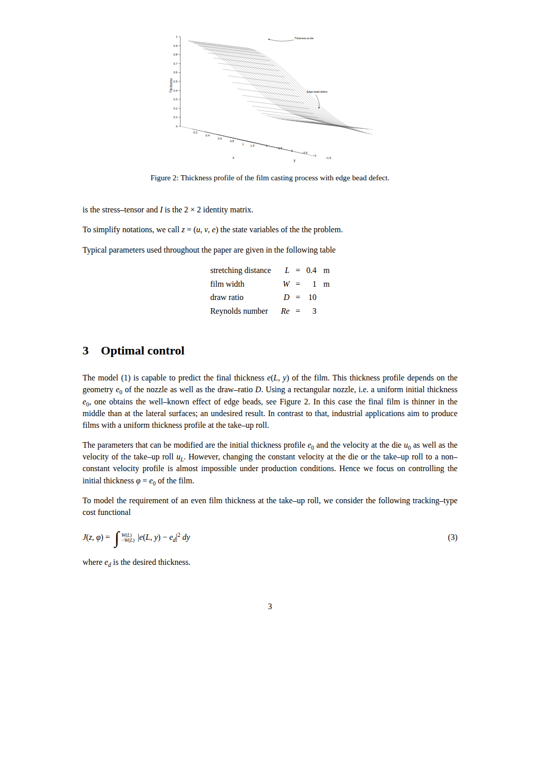1 0.9 0.8 0.7 0.6 0.5 0.4 0.3 0.2 0.1 0 Thickness 0.2 0.4 0.6 0.8 1 1.5 x 1 0.5 0 −0.5 −1 −1.5 y Thickness at die Edge bead defect
Figure 2: Thickness profile of the film casting process with edge bead defect.
is the stress–tensor and I is the 2 × 2 identity matrix.
To simplify notations, we call z = (u, v, e) the state variables of the the problem.
Typical parameters used throughout the paper are given in the following table
| stretching distance | L | = | 0.4 | m |
| film width | W | = | 1 | m |
| draw ratio | D | = | 10 | |
| Reynolds number | Re | = | 3 | |
3 Optimal control
The model (1) is capable to predict the final thickness e(L, y) of the film. This thickness profile depends on the geometry e0 of the nozzle as well as the draw–ratio D. Using a rectangular nozzle, i.e. a uniform initial thickness e0, one obtains the well–known effect of edge beads, see Figure 2. In this case the final film is thinner in the middle than at the lateral surfaces; an undesired result. In contrast to that, industrial applications aim to produce films with a uniform thickness profile at the take–up roll.
The parameters that can be modified are the initial thickness profile e0 and the velocity at the die u0 as well as the velocity of the take–up roll uL. However, changing the constant velocity at the die or the take–up roll to a non–constant velocity profile is almost impossible under production conditions. Hence we focus on controlling the initial thickness φ = e0 of the film.
To model the requirement of an even film thickness at the take–up roll, we consider the following tracking–type cost functional
J(z, φ) = ∫W(L)−W(L) |e(L, y) − ed|2 dy
(3)
where ed is the desired thickness.
3